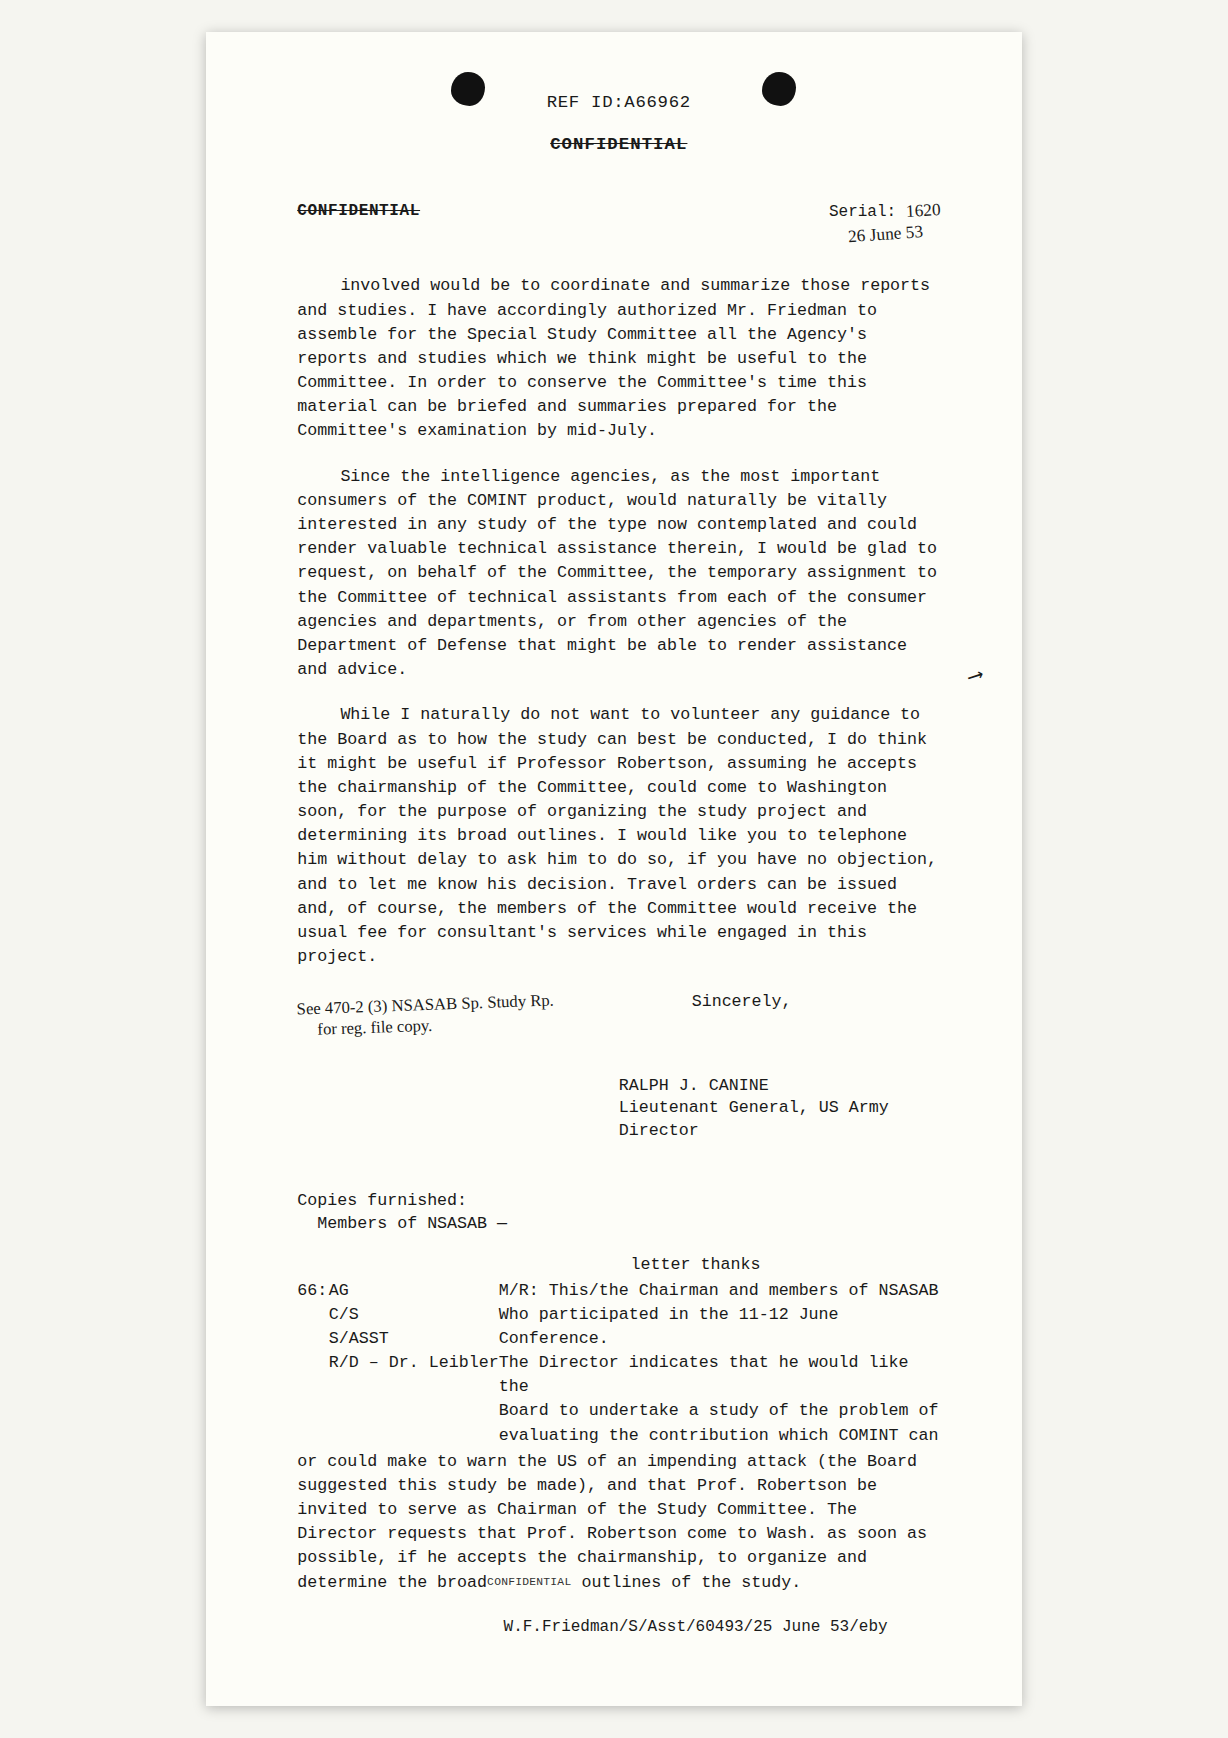REF ID:A66962
CONFIDENTIAL
Serial: 1620 26 June 53
CONFIDENTIAL
involved would be to coordinate and summarize those reports and studies. I have accordingly authorized Mr. Friedman to assemble for the Special Study Committee all the Agency's reports and studies which we think might be useful to the Committee. In order to conserve the Committee's time this material can be briefed and summaries prepared for the Committee's examination by mid-July.
Since the intelligence agencies, as the most important consumers of the COMINT product, would naturally be vitally interested in any study of the type now contemplated and could render valuable technical assistance therein, I would be glad to request, on behalf of the Committee, the temporary assignment to the Committee of technical assistants from each of the consumer agencies and departments, or from other agencies of the Department of Defense that might be able to render assistance and advice.
While I naturally do not want to volunteer any guidance to the Board as to how the study can best be conducted, I do think it might be useful if Professor Robertson, assuming he accepts the chairmanship of the Committee, could come to Washington soon, for the purpose of organizing the study project and determining its broad outlines. I would like you to telephone him without delay to ask him to do so, if you have no objection, and to let me know his decision. Travel orders can be issued and, of course, the members of the Committee would receive the usual fee for consultant's services while engaged in this project.
Sincerely,
See 470-2 (3) NSASAB Sp. Study Rp. for reg. file copy.
RALPH J. CANINE
Lieutenant General, US Army
Director
Copies furnished:
Members of NSASAB —
letter thanks
| 66: AG C/S S/ASST R/D – Dr. Leibler | M/R: This/the Chairman and members of NSASAB Who participated in the 11-12 June Conference. The Director indicates that he would like the Board to undertake a study of the problem of evaluating the contribution which COMINT can |
or could make to warn the US of an impending attack (the Board suggested this study be made), and that Prof. Robertson be invited to serve as Chairman of the Study Committee. The Director requests that Prof. Robertson come to Wash. as soon as possible, if he accepts the chairmanship, to organize and determine the broadCONFIDENTIAL outlines of the study.
W.F.Friedman/S/Asst/60493/25 June 53/eby
⟶